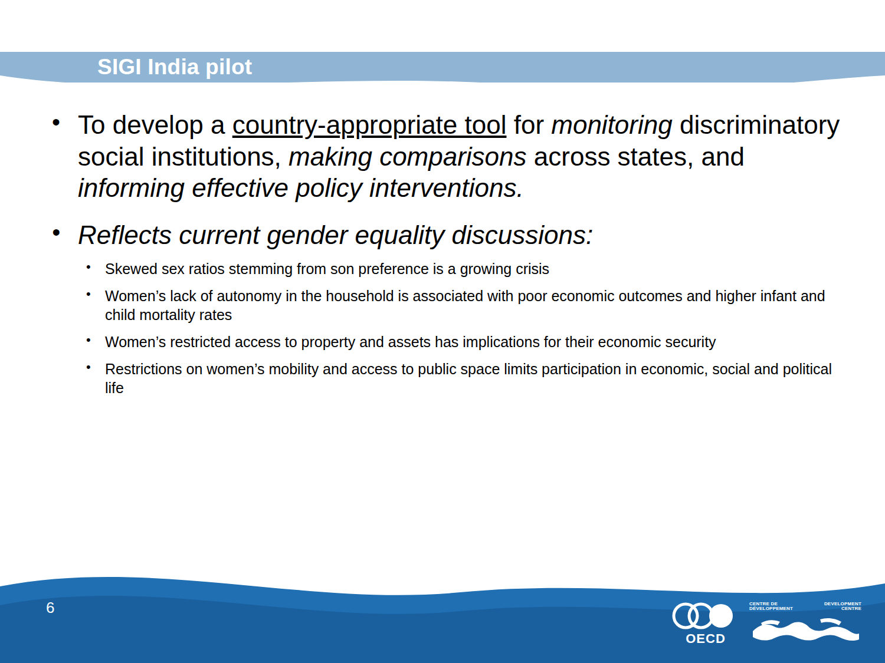SIGI India pilot
To develop a country-appropriate tool for monitoring discriminatory social institutions, making comparisons across states, and informing effective policy interventions.
Reflects current gender equality discussions:
Skewed sex ratios stemming from son preference is a growing crisis
Women’s lack of autonomy in the household is associated with poor economic outcomes and higher infant and child mortality rates
Women’s restricted access to property and assets has implications for their economic security
Restrictions on women’s mobility and access to public space limits participation in economic, social and political life
6
OECD
CENTRE DE
DÉVELOPPEMENT DEVELOPMENT
CENTRE